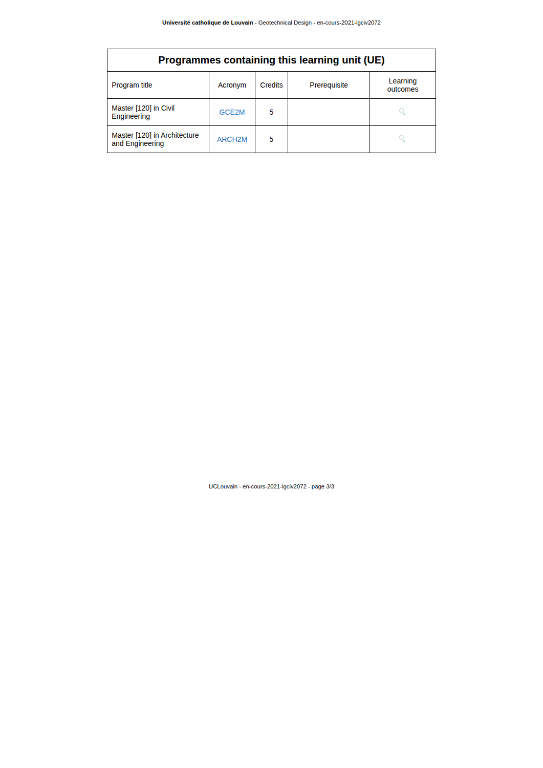Université catholique de Louvain - Geotechnical Design - en-cours-2021-lgciv2072
Programmes containing this learning unit (UE)
| Program title | Acronym | Credits | Prerequisite | Learning outcomes |
| --- | --- | --- | --- | --- |
| Master [120] in Civil Engineering | GCE2M | 5 | | |
| Master [120] in Architecture and Engineering | ARCH2M | 5 | | |
UCLouvain - en-cours-2021-lgciv2072 - page 3/3